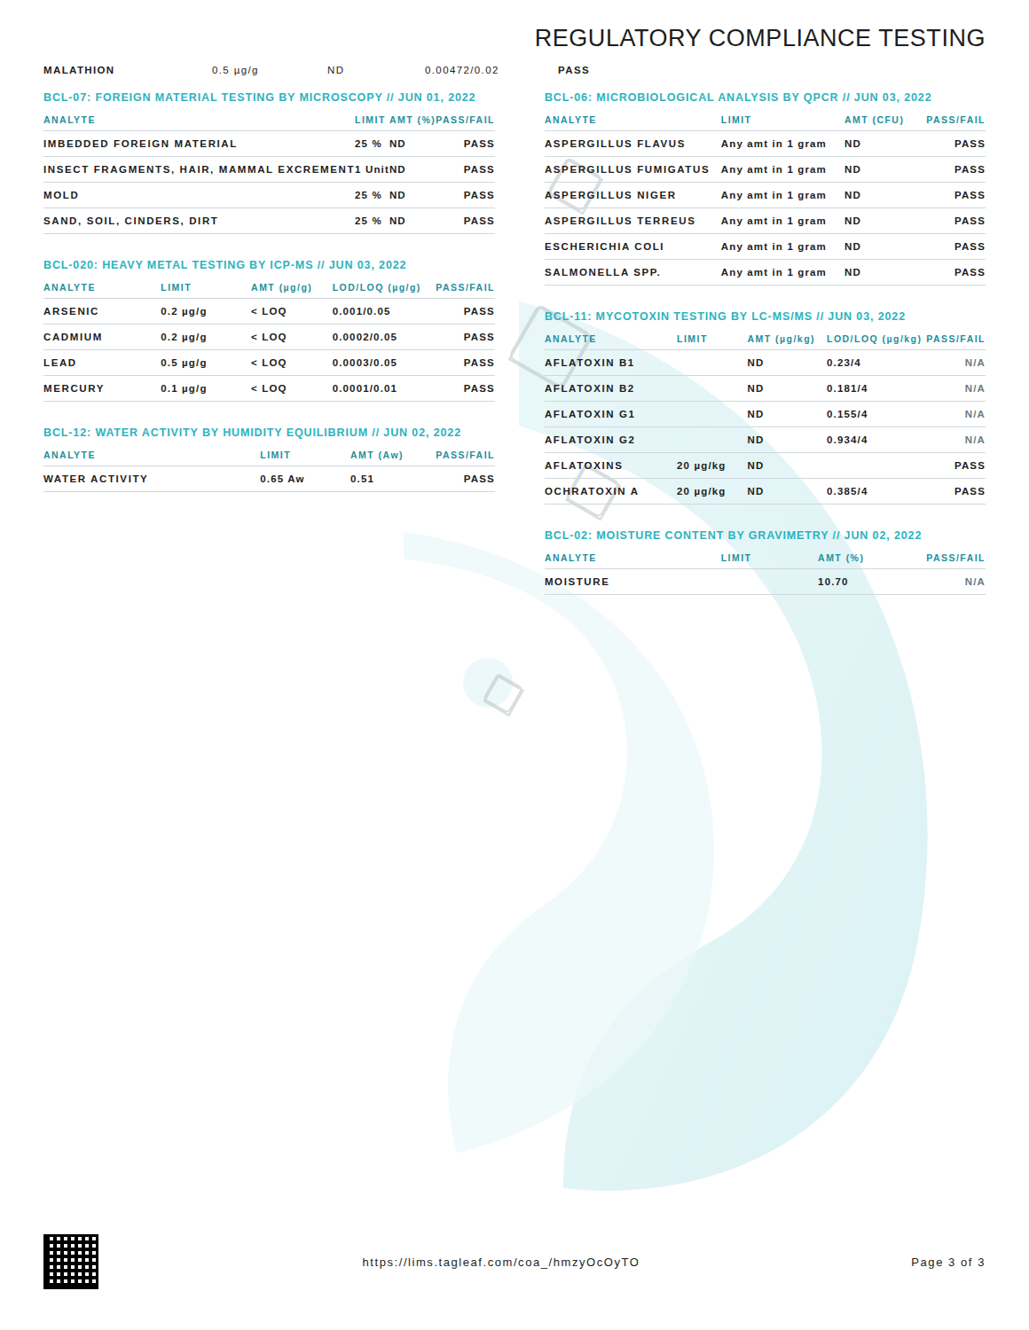REGULATORY COMPLIANCE TESTING
MALATHION
0.5 µg/g
ND
0.00472/0.02
PASS
BCL-07: FOREIGN MATERIAL TESTING BY MICROSCOPY // JUN 01, 2022
| ANALYTE | LIMIT | AMT (%) | PASS/FAIL |
| --- | --- | --- | --- |
| IMBEDDED FOREIGN MATERIAL | 25 % | ND | PASS |
| INSECT FRAGMENTS, HAIR, MAMMAL EXCREMENT | 1 Unit | ND | PASS |
| MOLD | 25 % | ND | PASS |
| SAND, SOIL, CINDERS, DIRT | 25 % | ND | PASS |
BCL-020: HEAVY METAL TESTING BY ICP-MS // JUN 03, 2022
| ANALYTE | LIMIT | AMT (µg/g) | LOD/LOQ (µg/g) | PASS/FAIL |
| --- | --- | --- | --- | --- |
| ARSENIC | 0.2 µg/g | < LOQ | 0.001/0.05 | PASS |
| CADMIUM | 0.2 µg/g | < LOQ | 0.0002/0.05 | PASS |
| LEAD | 0.5 µg/g | < LOQ | 0.0003/0.05 | PASS |
| MERCURY | 0.1 µg/g | < LOQ | 0.0001/0.01 | PASS |
BCL-12: WATER ACTIVITY BY HUMIDITY EQUILIBRIUM // JUN 02, 2022
| ANALYTE | LIMIT | AMT (Aw) | PASS/FAIL |
| --- | --- | --- | --- |
| WATER ACTIVITY | 0.65 Aw | 0.51 | PASS |
BCL-06: MICROBIOLOGICAL ANALYSIS BY QPCR // JUN 03, 2022
| ANALYTE | LIMIT | AMT (CFU) | PASS/FAIL |
| --- | --- | --- | --- |
| ASPERGILLUS FLAVUS | Any amt in 1 gram | ND | PASS |
| ASPERGILLUS FUMIGATUS | Any amt in 1 gram | ND | PASS |
| ASPERGILLUS NIGER | Any amt in 1 gram | ND | PASS |
| ASPERGILLUS TERREUS | Any amt in 1 gram | ND | PASS |
| ESCHERICHIA COLI | Any amt in 1 gram | ND | PASS |
| SALMONELLA SPP. | Any amt in 1 gram | ND | PASS |
BCL-11: MYCOTOXIN TESTING BY LC-MS/MS // JUN 03, 2022
| ANALYTE | LIMIT | AMT (µg/kg) | LOD/LOQ (µg/kg) | PASS/FAIL |
| --- | --- | --- | --- | --- |
| AFLATOXIN B1 | | ND | 0.23/4 | N/A |
| AFLATOXIN B2 | | ND | 0.181/4 | N/A |
| AFLATOXIN G1 | | ND | 0.155/4 | N/A |
| AFLATOXIN G2 | | ND | 0.934/4 | N/A |
| AFLATOXINS | 20 µg/kg | ND | | PASS |
| OCHRATOXIN A | 20 µg/kg | ND | 0.385/4 | PASS |
BCL-02: MOISTURE CONTENT BY GRAVIMETRY // JUN 02, 2022
| ANALYTE | LIMIT | AMT (%) | PASS/FAIL |
| --- | --- | --- | --- |
| MOISTURE | | 10.70 | N/A |
https://lims.tagleaf.com/coa_/hmzyOcOyTO
Page 3 of 3